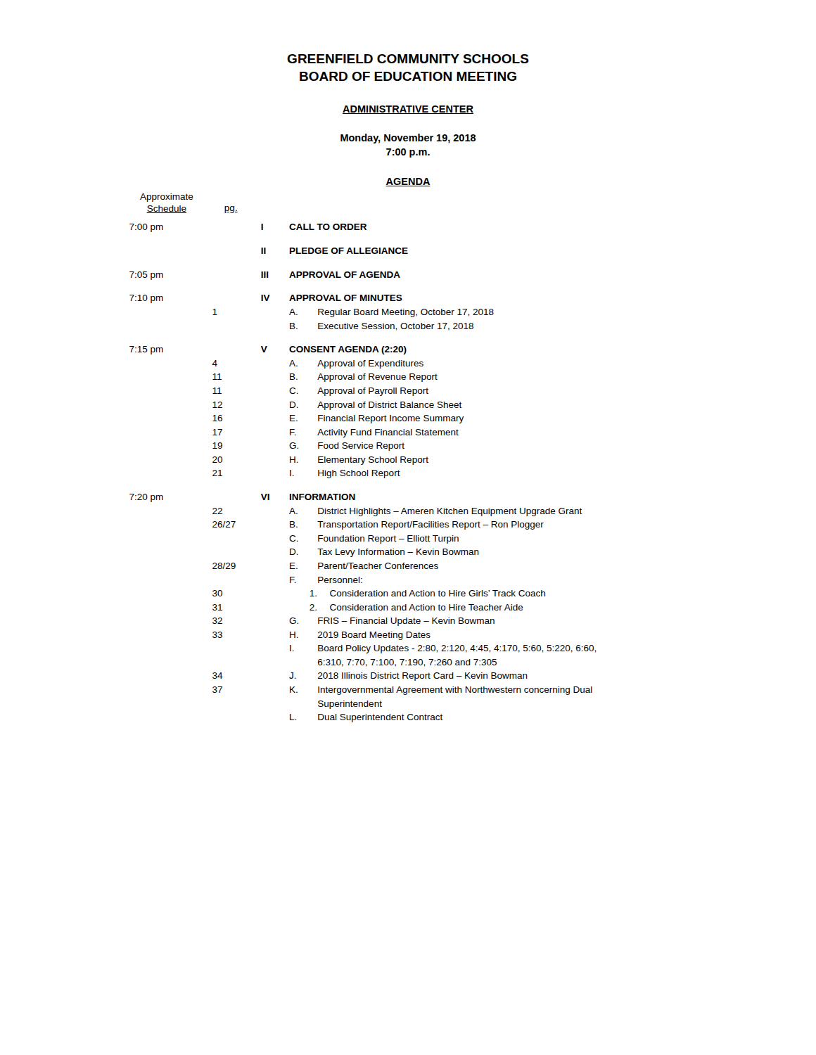GREENFIELD COMMUNITY SCHOOLS
BOARD OF EDUCATION MEETING
ADMINISTRATIVE CENTER
Monday, November 19, 2018
7:00 p.m.
AGENDA
| Approximate Schedule | pg. |
| 7:00 pm | | I | CALL TO ORDER |
| | | II | PLEDGE OF ALLEGIANCE |
| 7:05 pm | | III | APPROVAL OF AGENDA |
| 7:10 pm | | IV | APPROVAL OF MINUTES |
| | 1 | | A. Regular Board Meeting, October 17, 2018 |
| | | | B. Executive Session, October 17, 2018 |
| 7:15 pm | | V | CONSENT AGENDA (2:20) |
| | 4 | | A. Approval of Expenditures |
| | 11 | | B. Approval of Revenue Report |
| | 11 | | C. Approval of Payroll Report |
| | 12 | | D. Approval of District Balance Sheet |
| | 16 | | E. Financial Report Income Summary |
| | 17 | | F. Activity Fund Financial Statement |
| | 19 | | G. Food Service Report |
| | 20 | | H. Elementary School Report |
| | 21 | | I. High School Report |
| 7:20 pm | | VI | INFORMATION |
| | 22 | | A. District Highlights – Ameren Kitchen Equipment Upgrade Grant |
| | 26/27 | | B. Transportation Report/Facilities Report – Ron Plogger |
| | | | C. Foundation Report – Elliott Turpin |
| | | | D. Tax Levy Information – Kevin Bowman |
| | 28/29 | | E. Parent/Teacher Conferences |
| | | | F. Personnel: |
| | 30 | | 1. Consideration and Action to Hire Girls’ Track Coach |
| | 31 | | 2. Consideration and Action to Hire Teacher Aide |
| | 32 | | G. FRIS – Financial Update – Kevin Bowman |
| | 33 | | H. 2019 Board Meeting Dates |
| | | | I. Board Policy Updates - 2:80, 2:120, 4:45, 4:170, 5:60, 5:220, 6:60, 6:310, 7:70, 7:100, 7:190, 7:260 and 7:305 |
| | 34 | | J. 2018 Illinois District Report Card – Kevin Bowman |
| | 37 | | K. Intergovernmental Agreement with Northwestern concerning Dual Superintendent |
| | | | L. Dual Superintendent Contract |